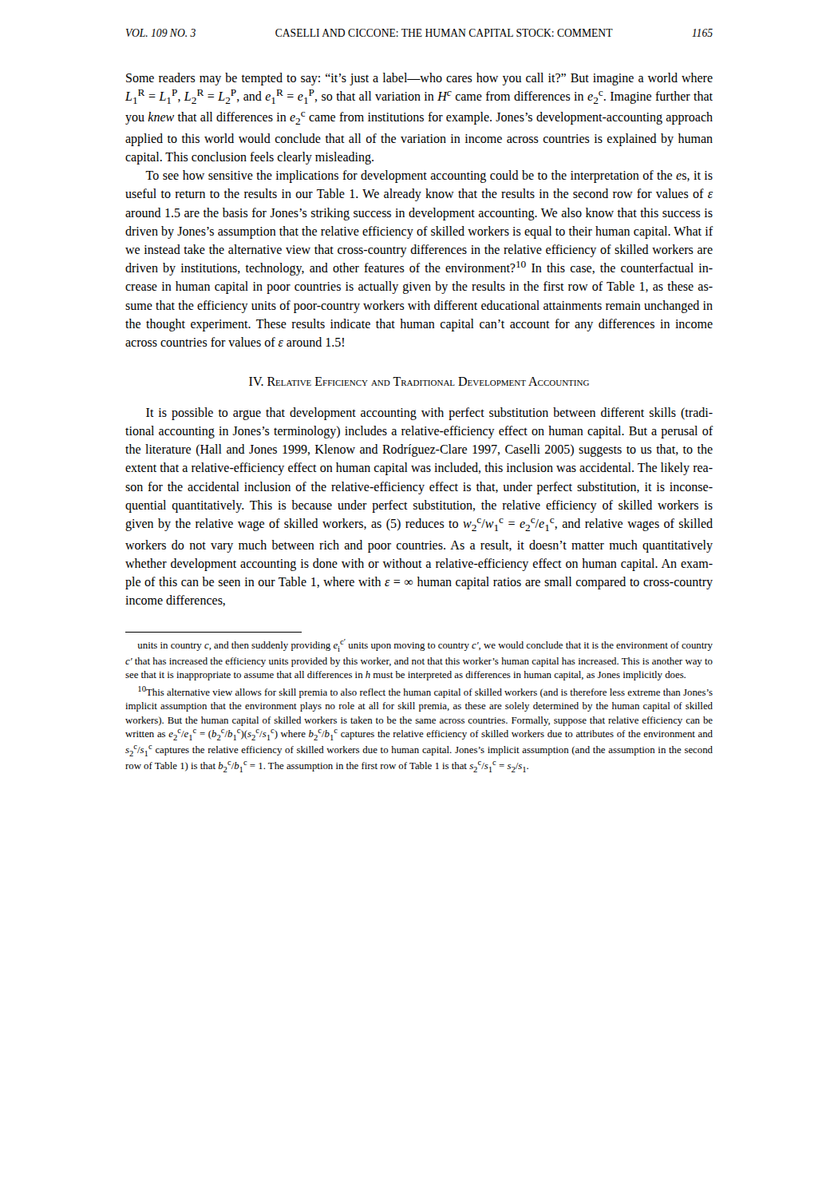VOL. 109 NO. 3 CASELLI AND CICCONE: THE HUMAN CAPITAL STOCK: COMMENT 1165
Some readers may be tempted to say: “it’s just a label—who cares how you call it?” But imagine a world where L1R = L1P, L2R = L2P, and e1R = e1P, so that all variation in Hc came from differences in e2c. Imagine further that you knew that all differences in e2c came from institutions for example. Jones’s development-accounting approach applied to this world would conclude that all of the variation in income across countries is explained by human capital. This conclusion feels clearly misleading.
To see how sensitive the implications for development accounting could be to the interpretation of the es, it is useful to return to the results in our Table 1. We already know that the results in the second row for values of ε around 1.5 are the basis for Jones’s striking success in development accounting. We also know that this success is driven by Jones’s assumption that the relative efficiency of skilled workers is equal to their human capital. What if we instead take the alternative view that cross-country differences in the relative efficiency of skilled workers are driven by institutions, technology, and other features of the environment?10 In this case, the counterfactual increase in human capital in poor countries is actually given by the results in the first row of Table 1, as these assume that the efficiency units of poor-country workers with different educational attainments remain unchanged in the thought experiment. These results indicate that human capital can’t account for any differences in income across countries for values of ε around 1.5!
IV. Relative Efficiency and Traditional Development Accounting
It is possible to argue that development accounting with perfect substitution between different skills (traditional accounting in Jones’s terminology) includes a relative-efficiency effect on human capital. But a perusal of the literature (Hall and Jones 1999, Klenow and Rodríguez-Clare 1997, Caselli 2005) suggests to us that, to the extent that a relative-efficiency effect on human capital was included, this inclusion was accidental. The likely reason for the accidental inclusion of the relative-efficiency effect is that, under perfect substitution, it is inconsequential quantitatively. This is because under perfect substitution, the relative efficiency of skilled workers is given by the relative wage of skilled workers, as (5) reduces to w2c/w1c = e2c/e1c, and relative wages of skilled workers do not vary much between rich and poor countries. As a result, it doesn’t matter much quantitatively whether development accounting is done with or without a relative-efficiency effect on human capital. An example of this can be seen in our Table 1, where with ε = ∞ human capital ratios are small compared to cross-country income differences,
units in country c, and then suddenly providing eic′ units upon moving to country c′, we would conclude that it is the environment of country c′ that has increased the efficiency units provided by this worker, and not that this worker’s human capital has increased. This is another way to see that it is inappropriate to assume that all differences in h must be interpreted as differences in human capital, as Jones implicitly does.
10This alternative view allows for skill premia to also reflect the human capital of skilled workers (and is therefore less extreme than Jones’s implicit assumption that the environment plays no role at all for skill premia, as these are solely determined by the human capital of skilled workers). But the human capital of skilled workers is taken to be the same across countries. Formally, suppose that relative efficiency can be written as e2c/e1c = (b2c/b1c)(s2c/s1c) where b2c/b1c captures the relative efficiency of skilled workers due to attributes of the environment and s2c/s1c captures the relative efficiency of skilled workers due to human capital. Jones’s implicit assumption (and the assumption in the second row of Table 1) is that b2c/b1c = 1. The assumption in the first row of Table 1 is that s2c/s1c = s2/s1.